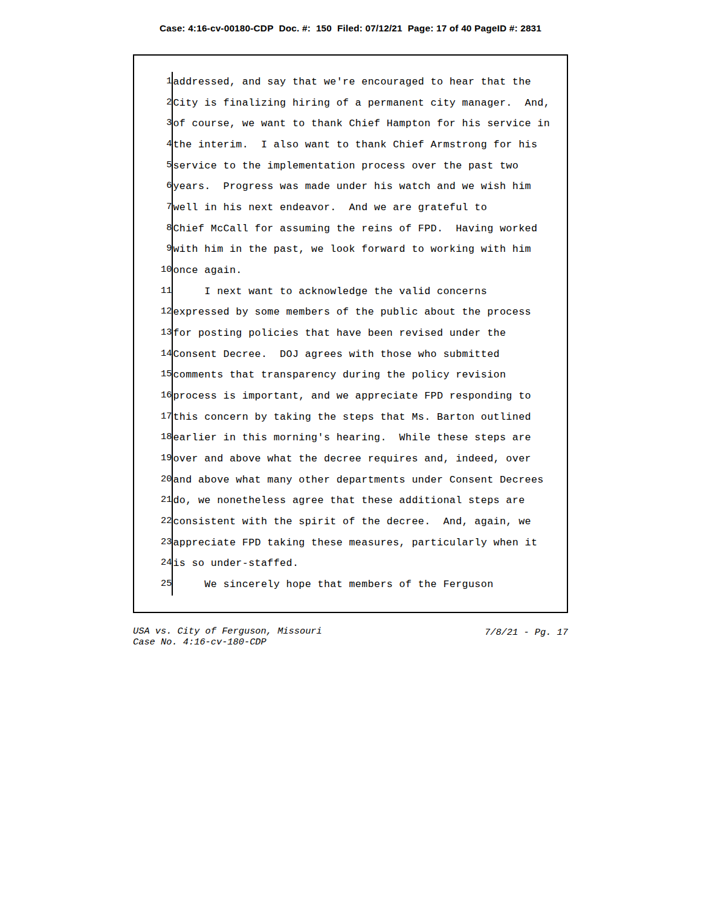Case: 4:16-cv-00180-CDP Doc. #: 150 Filed: 07/12/21 Page: 17 of 40 PageID #: 2831
| 1 | addressed, and say that we're encouraged to hear that the |
| 2 | City is finalizing hiring of a permanent city manager. And, |
| 3 | of course, we want to thank Chief Hampton for his service in |
| 4 | the interim. I also want to thank Chief Armstrong for his |
| 5 | service to the implementation process over the past two |
| 6 | years. Progress was made under his watch and we wish him |
| 7 | well in his next endeavor. And we are grateful to |
| 8 | Chief McCall for assuming the reins of FPD. Having worked |
| 9 | with him in the past, we look forward to working with him |
| 10 | once again. |
| 11 | I next want to acknowledge the valid concerns |
| 12 | expressed by some members of the public about the process |
| 13 | for posting policies that have been revised under the |
| 14 | Consent Decree. DOJ agrees with those who submitted |
| 15 | comments that transparency during the policy revision |
| 16 | process is important, and we appreciate FPD responding to |
| 17 | this concern by taking the steps that Ms. Barton outlined |
| 18 | earlier in this morning's hearing. While these steps are |
| 19 | over and above what the decree requires and, indeed, over |
| 20 | and above what many other departments under Consent Decrees |
| 21 | do, we nonetheless agree that these additional steps are |
| 22 | consistent with the spirit of the decree. And, again, we |
| 23 | appreciate FPD taking these measures, particularly when it |
| 24 | is so under-staffed. |
| 25 | We sincerely hope that members of the Ferguson |
USA vs. City of Ferguson, Missouri
Case No. 4:16-cv-180-CDP
7/8/21 - Pg. 17